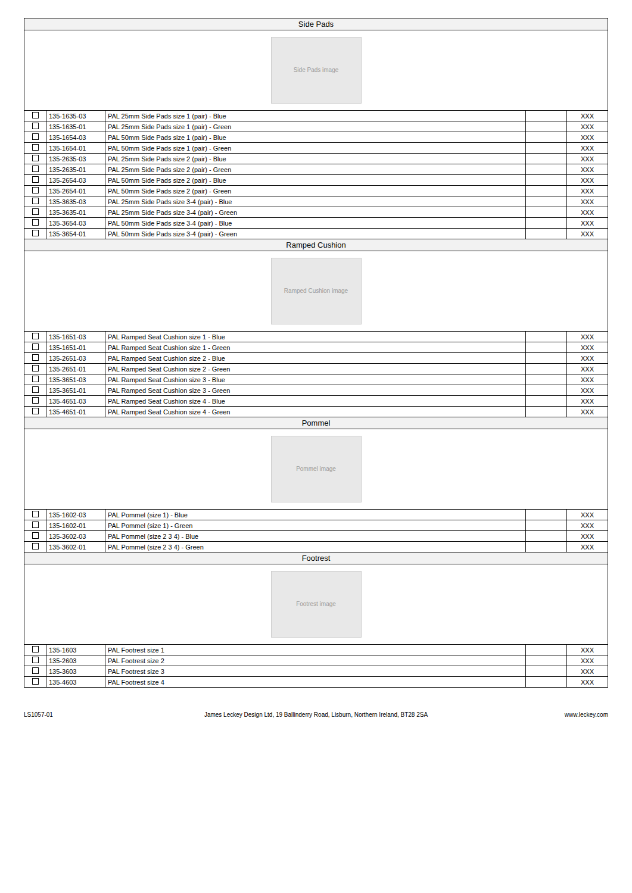| Side Pads |
| Side Pads image |
| | 135-1635-03 | PAL 25mm Side Pads size 1 (pair) - Blue | | XXX |
| | 135-1635-01 | PAL 25mm Side Pads size 1 (pair) - Green | | XXX |
| | 135-1654-03 | PAL 50mm Side Pads size 1 (pair) - Blue | | XXX |
| | 135-1654-01 | PAL 50mm Side Pads size 1 (pair) - Green | | XXX |
| | 135-2635-03 | PAL 25mm Side Pads size 2 (pair) - Blue | | XXX |
| | 135-2635-01 | PAL 25mm Side Pads size 2 (pair) - Green | | XXX |
| | 135-2654-03 | PAL 50mm Side Pads size 2 (pair) - Blue | | XXX |
| | 135-2654-01 | PAL 50mm Side Pads size 2 (pair) - Green | | XXX |
| | 135-3635-03 | PAL 25mm Side Pads size 3-4 (pair) - Blue | | XXX |
| | 135-3635-01 | PAL 25mm Side Pads size 3-4 (pair) - Green | | XXX |
| | 135-3654-03 | PAL 50mm Side Pads size 3-4 (pair) - Blue | | XXX |
| | 135-3654-01 | PAL 50mm Side Pads size 3-4 (pair) - Green | | XXX |
| Ramped Cushion |
| Ramped Cushion image |
| | 135-1651-03 | PAL Ramped Seat Cushion size 1 - Blue | | XXX |
| | 135-1651-01 | PAL Ramped Seat Cushion size 1 - Green | | XXX |
| | 135-2651-03 | PAL Ramped Seat Cushion size 2 - Blue | | XXX |
| | 135-2651-01 | PAL Ramped Seat Cushion size 2 - Green | | XXX |
| | 135-3651-03 | PAL Ramped Seat Cushion size 3 - Blue | | XXX |
| | 135-3651-01 | PAL Ramped Seat Cushion size 3 - Green | | XXX |
| | 135-4651-03 | PAL Ramped Seat Cushion size 4 - Blue | | XXX |
| | 135-4651-01 | PAL Ramped Seat Cushion size 4 - Green | | XXX |
| Pommel |
| Pommel image |
| | 135-1602-03 | PAL Pommel (size 1) - Blue | | XXX |
| | 135-1602-01 | PAL Pommel (size 1) - Green | | XXX |
| | 135-3602-03 | PAL Pommel (size 2 3 4) - Blue | | XXX |
| | 135-3602-01 | PAL Pommel (size 2 3 4) - Green | | XXX |
| Footrest |
| Footrest image |
| | 135-1603 | PAL Footrest size 1 | | XXX |
| | 135-2603 | PAL Footrest size 2 | | XXX |
| | 135-3603 | PAL Footrest size 3 | | XXX |
| | 135-4603 | PAL Footrest size 4 | | XXX |
LS1057-01
James Leckey Design Ltd, 19 Ballinderry Road, Lisburn, Northern Ireland, BT28 2SA
www.leckey.com